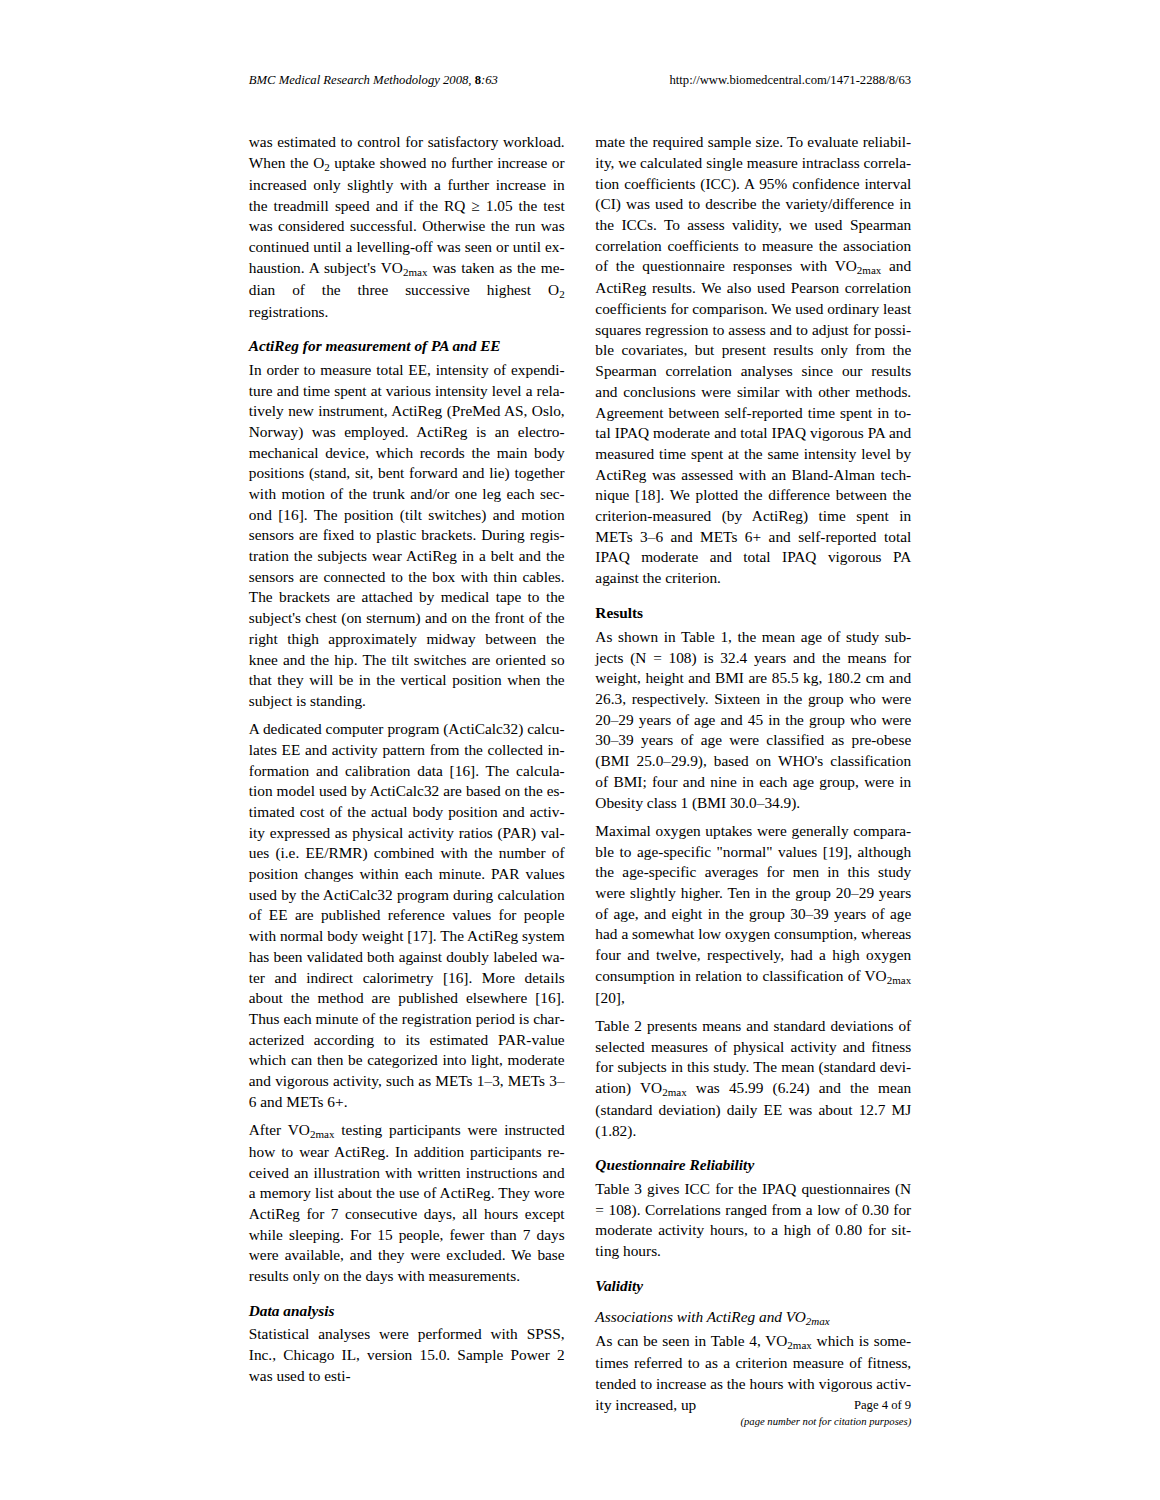BMC Medical Research Methodology 2008, 8:63
http://www.biomedcentral.com/1471-2288/8/63
was estimated to control for satisfactory workload. When the O2 uptake showed no further increase or increased only slightly with a further increase in the treadmill speed and if the RQ ≥ 1.05 the test was considered successful. Otherwise the run was continued until a levelling-off was seen or until exhaustion. A subject's VO2max was taken as the median of the three successive highest O2 registrations.
ActiReg for measurement of PA and EE
In order to measure total EE, intensity of expenditure and time spent at various intensity level a relatively new instrument, ActiReg (PreMed AS, Oslo, Norway) was employed. ActiReg is an electromechanical device, which records the main body positions (stand, sit, bent forward and lie) together with motion of the trunk and/or one leg each second [16]. The position (tilt switches) and motion sensors are fixed to plastic brackets. During registration the subjects wear ActiReg in a belt and the sensors are connected to the box with thin cables. The brackets are attached by medical tape to the subject's chest (on sternum) and on the front of the right thigh approximately midway between the knee and the hip. The tilt switches are oriented so that they will be in the vertical position when the subject is standing.
A dedicated computer program (ActiCalc32) calculates EE and activity pattern from the collected information and calibration data [16]. The calculation model used by ActiCalc32 are based on the estimated cost of the actual body position and activity expressed as physical activity ratios (PAR) values (i.e. EE/RMR) combined with the number of position changes within each minute. PAR values used by the ActiCalc32 program during calculation of EE are published reference values for people with normal body weight [17]. The ActiReg system has been validated both against doubly labeled water and indirect calorimetry [16]. More details about the method are published elsewhere [16]. Thus each minute of the registration period is characterized according to its estimated PAR-value which can then be categorized into light, moderate and vigorous activity, such as METs 1–3, METs 3–6 and METs 6+.
After VO2max testing participants were instructed how to wear ActiReg. In addition participants received an illustration with written instructions and a memory list about the use of ActiReg. They wore ActiReg for 7 consecutive days, all hours except while sleeping. For 15 people, fewer than 7 days were available, and they were excluded. We base results only on the days with measurements.
Data analysis
Statistical analyses were performed with SPSS, Inc., Chicago IL, version 15.0. Sample Power 2 was used to esti-
mate the required sample size. To evaluate reliability, we calculated single measure intraclass correlation coefficients (ICC). A 95% confidence interval (CI) was used to describe the variety/difference in the ICCs. To assess validity, we used Spearman correlation coefficients to measure the association of the questionnaire responses with VO2max and ActiReg results. We also used Pearson correlation coefficients for comparison. We used ordinary least squares regression to assess and to adjust for possible covariates, but present results only from the Spearman correlation analyses since our results and conclusions were similar with other methods. Agreement between self-reported time spent in total IPAQ moderate and total IPAQ vigorous PA and measured time spent at the same intensity level by ActiReg was assessed with an Bland-Alman technique [18]. We plotted the difference between the criterion-measured (by ActiReg) time spent in METs 3–6 and METs 6+ and self-reported total IPAQ moderate and total IPAQ vigorous PA against the criterion.
Results
As shown in Table 1, the mean age of study subjects (N = 108) is 32.4 years and the means for weight, height and BMI are 85.5 kg, 180.2 cm and 26.3, respectively. Sixteen in the group who were 20–29 years of age and 45 in the group who were 30–39 years of age were classified as pre-obese (BMI 25.0–29.9), based on WHO's classification of BMI; four and nine in each age group, were in Obesity class 1 (BMI 30.0–34.9).
Maximal oxygen uptakes were generally comparable to age-specific "normal" values [19], although the age-specific averages for men in this study were slightly higher. Ten in the group 20–29 years of age, and eight in the group 30–39 years of age had a somewhat low oxygen consumption, whereas four and twelve, respectively, had a high oxygen consumption in relation to classification of VO2max [20],
Table 2 presents means and standard deviations of selected measures of physical activity and fitness for subjects in this study. The mean (standard deviation) VO2max was 45.99 (6.24) and the mean (standard deviation) daily EE was about 12.7 MJ (1.82).
Questionnaire Reliability
Table 3 gives ICC for the IPAQ questionnaires (N = 108). Correlations ranged from a low of 0.30 for moderate activity hours, to a high of 0.80 for sitting hours.
Validity
Associations with ActiReg and VO2max
As can be seen in Table 4, VO2max which is sometimes referred to as a criterion measure of fitness, tended to increase as the hours with vigorous activity increased, up
Page 4 of 9
(page number not for citation purposes)